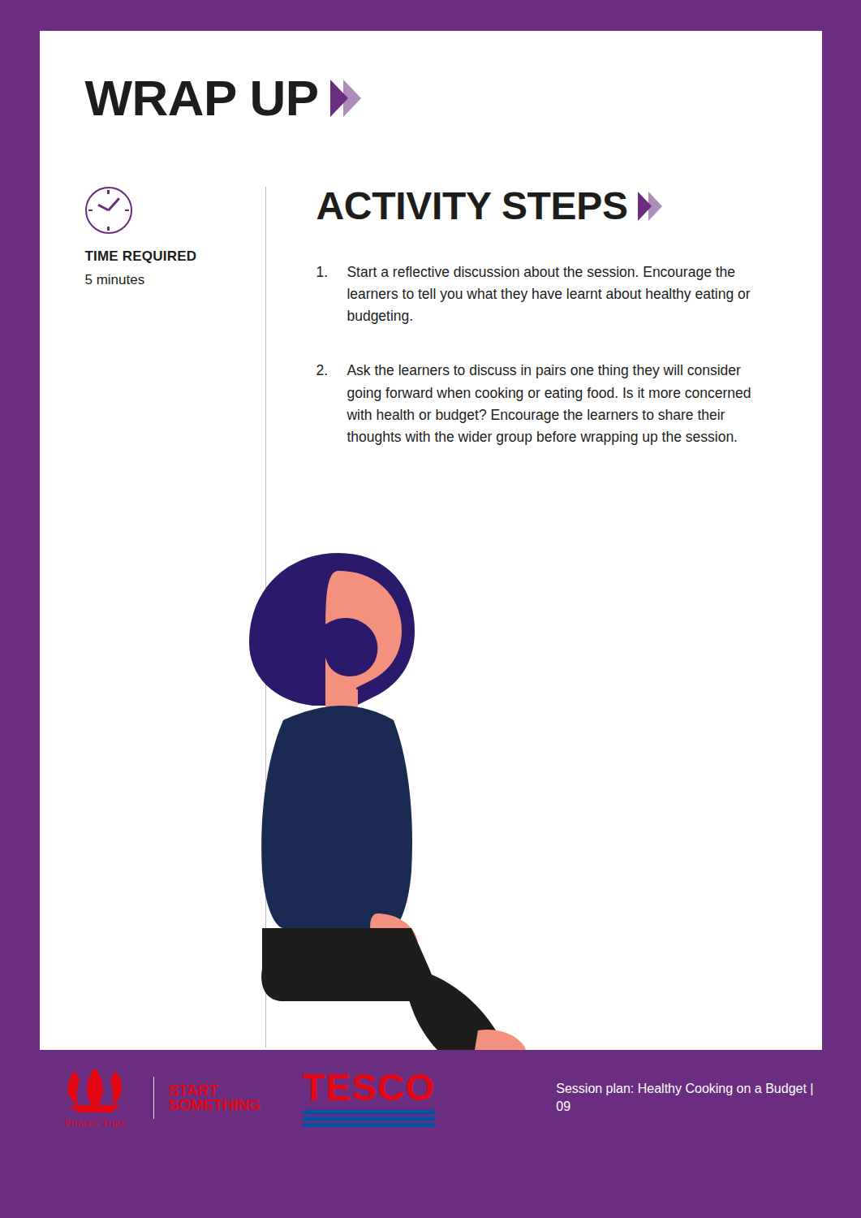WRAP UP
TIME REQUIRED
5 minutes
ACTIVITY STEPS
Start a reflective discussion about the session. Encourage the learners to tell you what they have learnt about healthy eating or budgeting.
Ask the learners to discuss in pairs one thing they will consider going forward when cooking or eating food. Is it more concerned with health or budget? Encourage the learners to share their thoughts with the wider group before wrapping up the session.
Prince's Trust
START
SOMETHING
TESCO
Session plan: Healthy Cooking on a Budget | 09